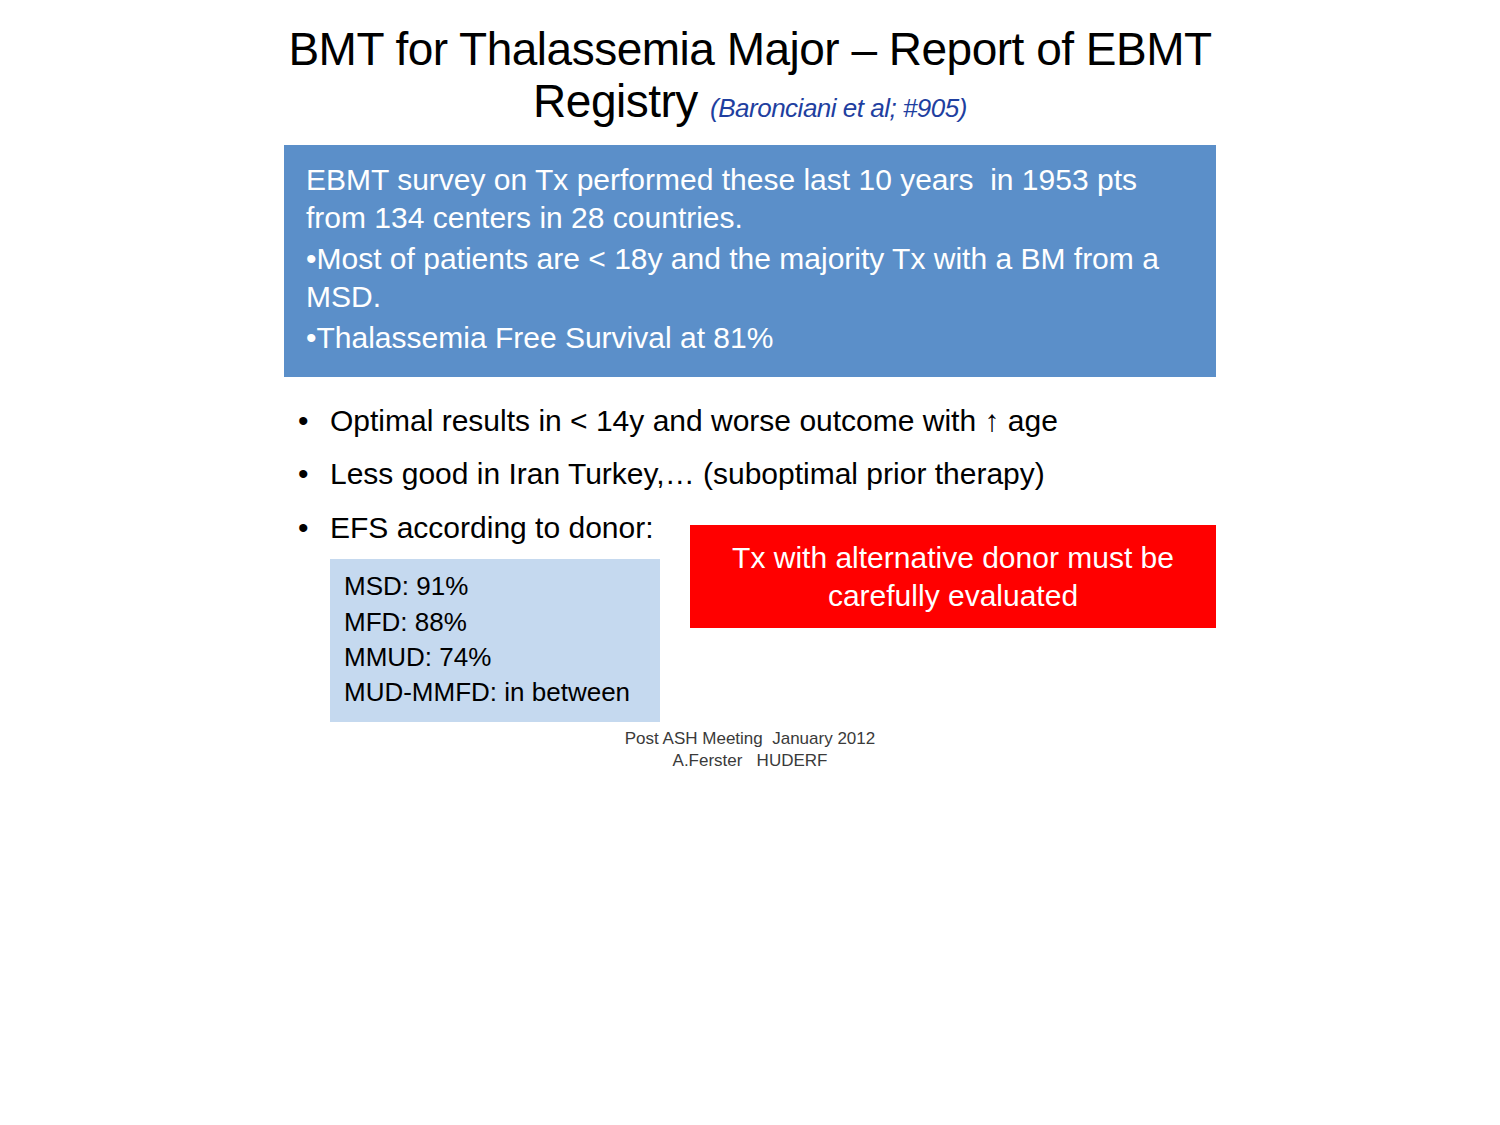BMT for Thalassemia Major – Report of EBMT Registry (Baronciani et al; #905)
EBMT survey on Tx performed these last 10 years in 1953 pts from 134 centers in 28 countries.
•Most of patients are < 18y and the majority Tx with a BM from a MSD.
•Thalassemia Free Survival at 81%
Optimal results in < 14y and worse outcome with ↑ age
Less good in Iran Turkey,… (suboptimal prior therapy)
EFS according to donor:
MSD: 91%
MFD: 88%
MMUD: 74%
MUD-MMFD: in between
Tx with alternative donor must be carefully evaluated
Post ASH Meeting January 2012
A.Ferster HUDERF